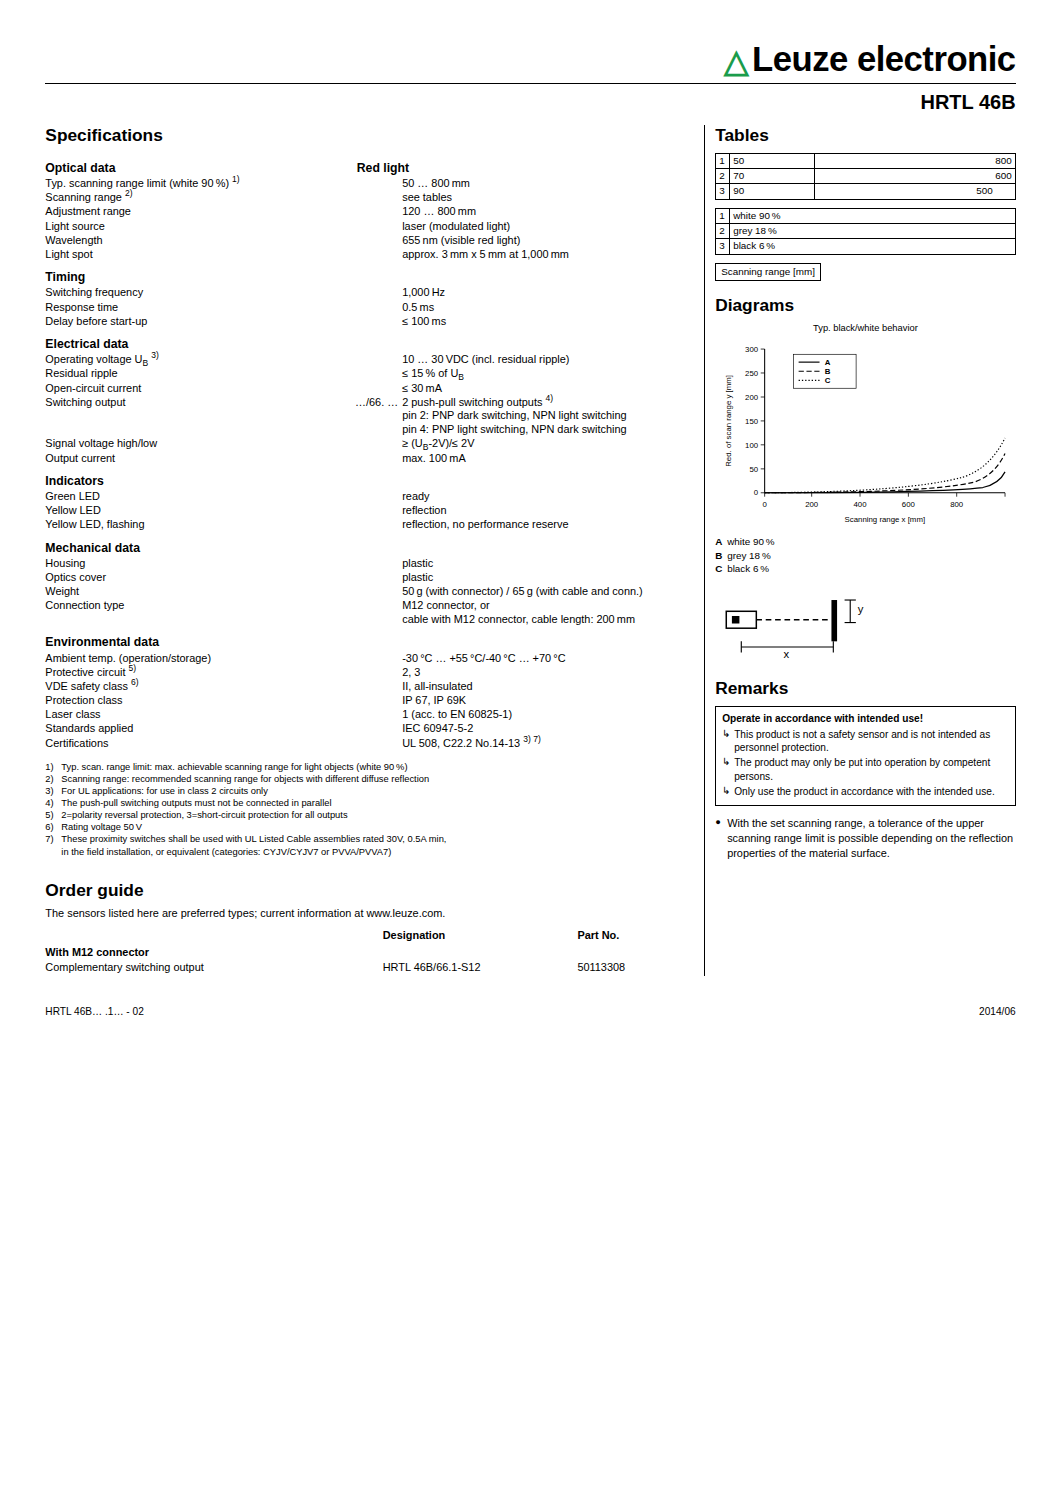△Leuze electronic
HRTL 46B
Specifications
Optical data
Red light
| Typ. scanning range limit (white 90 %) 1) | | 50 … 800 mm |
| Scanning range 2) | | see tables |
| Adjustment range | | 120 … 800 mm |
| Light source | | laser (modulated light) |
| Wavelength | | 655 nm (visible red light) |
| Light spot | | approx. 3 mm x 5 mm at 1,000 mm |
Timing
| Switching frequency | | 1,000 Hz |
| Response time | | 0.5 ms |
| Delay before start-up | | ≤ 100 ms |
Electrical data
| Operating voltage U B 3) | | 10 … 30 VDC (incl. residual ripple) |
| Residual ripple | | ≤ 15 % of U B |
| Open-circuit current | | ≤ 30 mA |
| Switching output | …/66. … | 2 push-pull switching outputs 4) pin 2: PNP dark switching, NPN light switching pin 4: PNP light switching, NPN dark switching |
| Signal voltage high/low | | ≥ (U B -2V)/≤ 2V |
| Output current | | max. 100 mA |
Indicators
| Green LED | | ready |
| Yellow LED | | reflection |
| Yellow LED, flashing | | reflection, no performance reserve |
Mechanical data
| Housing | | plastic |
| Optics cover | | plastic |
| Weight | | 50 g (with connector) / 65 g (with cable and conn.) |
| Connection type | | M12 connector, or cable with M12 connector, cable length: 200 mm |
Environmental data
| Ambient temp. (operation/storage) | | -30 °C … +55 °C/-40 °C … +70 °C |
| Protective circuit 5) | | 2, 3 |
| VDE safety class 6) | | II, all-insulated |
| Protection class | | IP 67, IP 69K |
| Laser class | | 1 (acc. to EN 60825-1) |
| Standards applied | | IEC 60947-5-2 |
| Certifications | | UL 508, C22.2 No.14-13 3) 7) |
1) Typ. scan. range limit: max. achievable scanning range for light objects (white 90 %)
2) Scanning range: recommended scanning range for objects with different diffuse reflection
3) For UL applications: for use in class 2 circuits only
4) The push-pull switching outputs must not be connected in parallel
5) 2=polarity reversal protection, 3=short-circuit protection for all outputs
6) Rating voltage 50 V
7) These proximity switches shall be used with UL Listed Cable assemblies rated 30V, 0.5A min,
in the field installation, or equivalent (categories: CYJV/CYJV7 or PVVA/PVVA7)
Order guide
The sensors listed here are preferred types; current information at www.leuze.com.
| | Designation | Part No. |
| --- | --- | --- |
| With M12 connector | | |
| Complementary switching output | HRTL 46B/66.1-S12 | 50113308 |
Tables
| 1 | 50 | 800 |
| 2 | 70 | 600 |
| 3 | 90 | 500 |
| 1 | white 90 % |
| 2 | grey 18 % |
| 3 | black 6 % |
Scanning range [mm]
Diagrams
Typ. black/white behavior
0 50 100 150 200 250 300 0 200 400 600 800 Scanning range x [mm] Red. of scan range y [mm] A B C
Awhite 90 %
Bgrey 18 %
Cblack 6 %
y x
Remarks
Operate in accordance with intended use!
This product is not a safety sensor and is not intended as personnel protection.
The product may only be put into operation by competent persons.
Only use the product in accordance with the intended use.
With the set scanning range, a tolerance of the upper scanning range limit is possible depending on the reflection properties of the material surface.
HRTL 46B… .1… - 02
2014/06